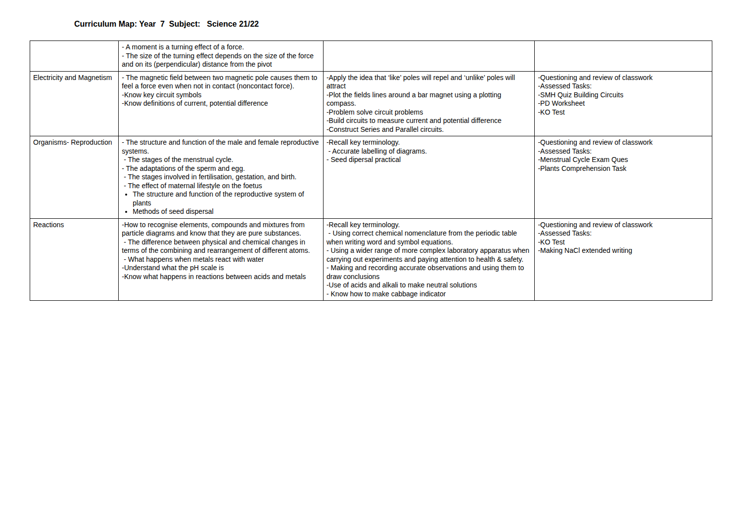Curriculum Map: Year 7 Subject: Science 21/22
| | - A moment is a turning effect of a force. - The size of the turning effect depends on the size of the force and on its (perpendicular) distance from the pivot | | |
| Electricity and Magnetism | - The magnetic field between two magnetic pole causes them to feel a force even when not in contact (noncontact force). -Know key circuit symbols -Know definitions of current, potential difference | -Apply the idea that ‘like’ poles will repel and ‘unlike’ poles will attract -Plot the fields lines around a bar magnet using a plotting compass. -Problem solve circuit problems -Build circuits to measure current and potential difference -Construct Series and Parallel circuits. | -Questioning and review of classwork -Assessed Tasks: -SMH Quiz Building Circuits -PD Worksheet -KO Test |
| Organisms- Reproduction | - The structure and function of the male and female reproductive systems. - The stages of the menstrual cycle. - The adaptations of the sperm and egg. - The stages involved in fertilisation, gestation, and birth. - The effect of maternal lifestyle on the foetus The structure and function of the reproductive system of plants Methods of seed dispersal | -Recall key terminology. - Accurate labelling of diagrams. - Seed dipersal practical | -Questioning and review of classwork -Assessed Tasks: -Menstrual Cycle Exam Ques -Plants Comprehension Task |
| Reactions | -How to recognise elements, compounds and mixtures from particle diagrams and know that they are pure substances. - The difference between physical and chemical changes in terms of the combining and rearrangement of different atoms. - What happens when metals react with water -Understand what the pH scale is -Know what happens in reactions between acids and metals | -Recall key terminology. - Using correct chemical nomenclature from the periodic table when writing word and symbol equations. - Using a wider range of more complex laboratory apparatus when carrying out experiments and paying attention to health & safety. - Making and recording accurate observations and using them to draw conclusions -Use of acids and alkali to make neutral solutions - Know how to make cabbage indicator | -Questioning and review of classwork -Assessed Tasks: -KO Test -Making NaCl extended writing |